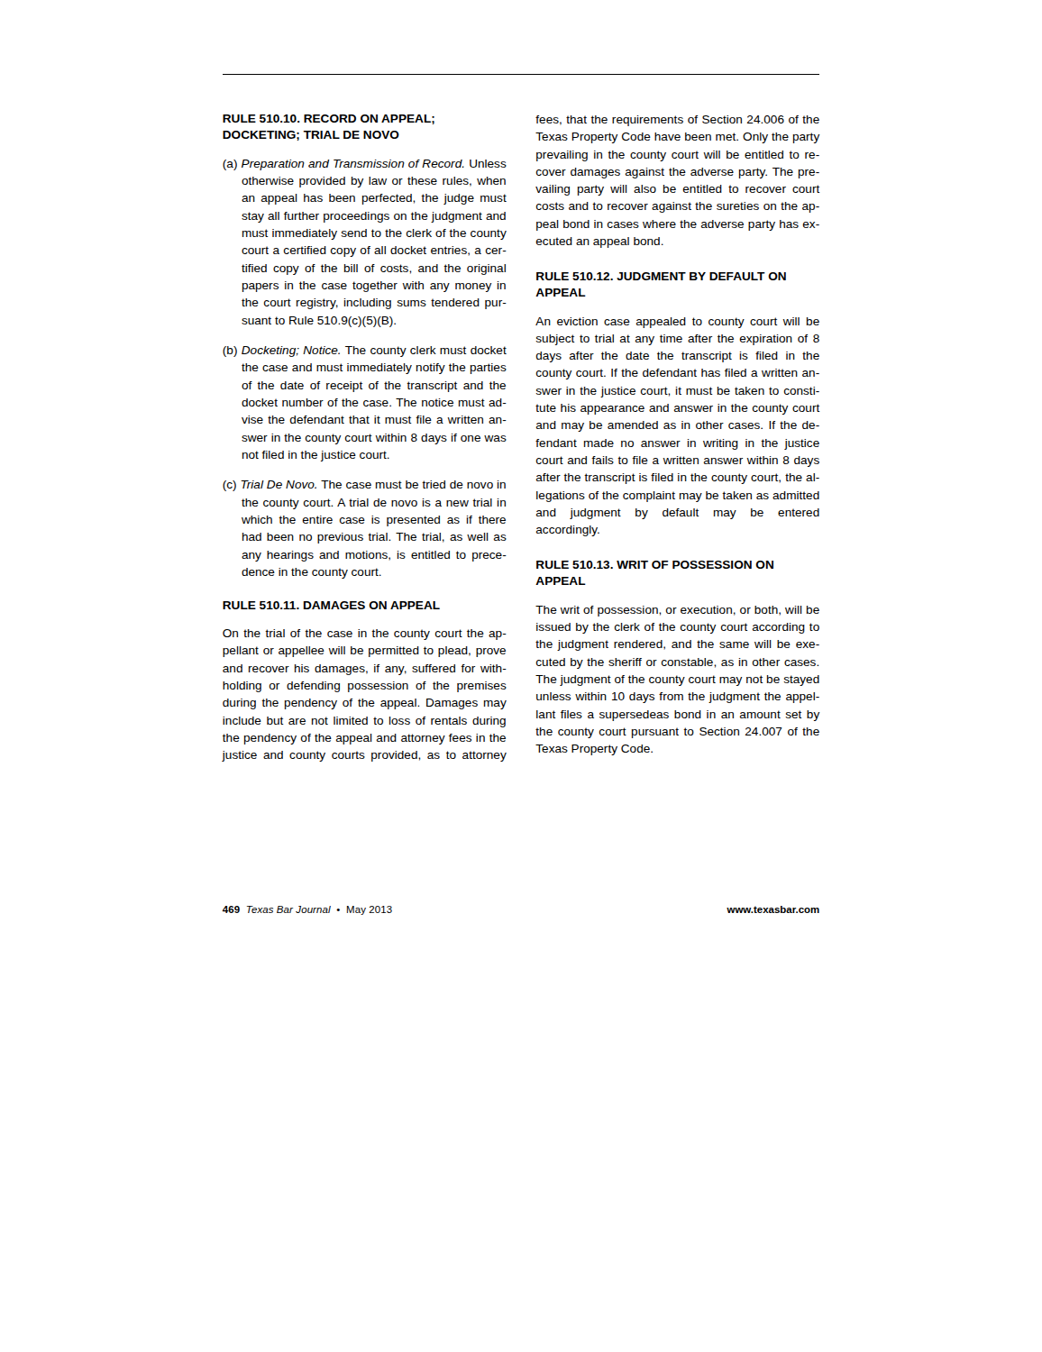RULE 510.10. RECORD ON APPEAL;
DOCKETING; TRIAL DE NOVO
(a) Preparation and Transmission of Record. Unless otherwise provided by law or these rules, when an appeal has been perfected, the judge must stay all further proceedings on the judgment and must immediately send to the clerk of the county court a certified copy of all docket entries, a certified copy of the bill of costs, and the original papers in the case together with any money in the court registry, including sums tendered pursuant to Rule 510.9(c)(5)(B).
(b) Docketing; Notice. The county clerk must docket the case and must immediately notify the parties of the date of receipt of the transcript and the docket number of the case. The notice must advise the defendant that it must file a written answer in the county court within 8 days if one was not filed in the justice court.
(c) Trial De Novo. The case must be tried de novo in the county court. A trial de novo is a new trial in which the entire case is presented as if there had been no previous trial. The trial, as well as any hearings and motions, is entitled to precedence in the county court.
RULE 510.11. DAMAGES ON APPEAL
On the trial of the case in the county court the appellant or appellee will be permitted to plead, prove and recover his damages, if any, suffered for withholding or defending possession of the premises during the pendency of the appeal. Damages may include but are not limited to loss of rentals during the pendency of the appeal and attorney fees in the justice and county courts provided, as to attorney fees, that the requirements of Section 24.006 of the Texas Property Code have been met. Only the party prevailing in the county court will be entitled to recover damages against the adverse party. The prevailing party will also be entitled to recover court costs and to recover against the sureties on the appeal bond in cases where the adverse party has executed an appeal bond.
RULE 510.12. JUDGMENT BY DEFAULT ON APPEAL
An eviction case appealed to county court will be subject to trial at any time after the expiration of 8 days after the date the transcript is filed in the county court. If the defendant has filed a written answer in the justice court, it must be taken to constitute his appearance and answer in the county court and may be amended as in other cases. If the defendant made no answer in writing in the justice court and fails to file a written answer within 8 days after the transcript is filed in the county court, the allegations of the complaint may be taken as admitted and judgment by default may be entered accordingly.
RULE 510.13. WRIT OF POSSESSION ON APPEAL
The writ of possession, or execution, or both, will be issued by the clerk of the county court according to the judgment rendered, and the same will be executed by the sheriff or constable, as in other cases. The judgment of the county court may not be stayed unless within 10 days from the judgment the appellant files a supersedeas bond in an amount set by the county court pursuant to Section 24.007 of the Texas Property Code.
469 Texas Bar Journal • May 2013
www.texasbar.com